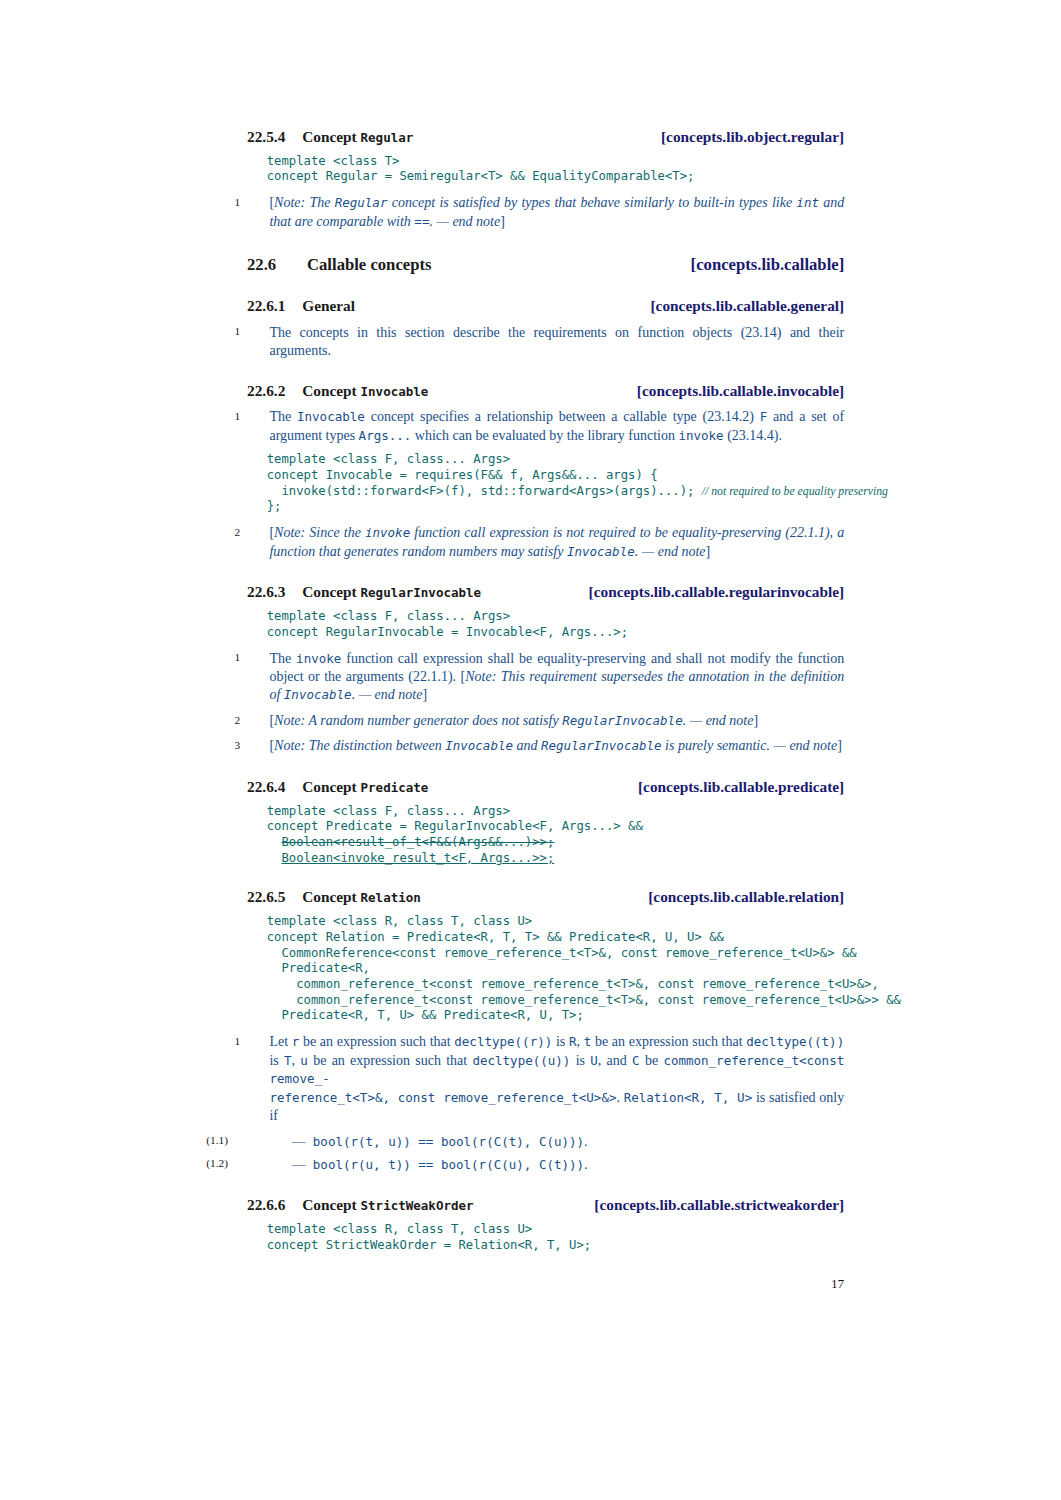22.5.4 Concept Regular [concepts.lib.object.regular]
template <class T>
concept Regular = Semiregular<T> && EqualityComparable<T>;
1 [Note: The Regular concept is satisfied by types that behave similarly to built-in types like int and that are comparable with ==. — end note]
22.6 Callable concepts [concepts.lib.callable]
22.6.1 General [concepts.lib.callable.general]
1 The concepts in this section describe the requirements on function objects (23.14) and their arguments.
22.6.2 Concept Invocable [concepts.lib.callable.invocable]
1 The Invocable concept specifies a relationship between a callable type (23.14.2) F and a set of argument types Args... which can be evaluated by the library function invoke (23.14.4).
template <class F, class... Args>
concept Invocable = requires(F&& f, Args&&... args) {
  invoke(std::forward<F>(f), std::forward<Args>(args)...); // not required to be equality preserving
};
2 [Note: Since the invoke function call expression is not required to be equality-preserving (22.1.1), a function that generates random numbers may satisfy Invocable. — end note]
22.6.3 Concept RegularInvocable [concepts.lib.callable.regularinvocable]
template <class F, class... Args>
concept RegularInvocable = Invocable<F, Args...>;
1 The invoke function call expression shall be equality-preserving and shall not modify the function object or the arguments (22.1.1). [Note: This requirement supersedes the annotation in the definition of Invocable. — end note]
2 [Note: A random number generator does not satisfy RegularInvocable. — end note]
3 [Note: The distinction between Invocable and RegularInvocable is purely semantic. — end note]
22.6.4 Concept Predicate [concepts.lib.callable.predicate]
template <class F, class... Args>
concept Predicate = RegularInvocable<F, Args...> &&
  Boolean<result_of_t<F&&(Args&&...)>>;
  Boolean<invoke_result_t<F, Args...>>;
22.6.5 Concept Relation [concepts.lib.callable.relation]
template <class R, class T, class U>
concept Relation = Predicate<R, T, T> && Predicate<R, U, U> &&
  CommonReference<const remove_reference_t<T>&, const remove_reference_t<U>&> &&
  Predicate<R,
    common_reference_t<const remove_reference_t<T>&, const remove_reference_t<U>&>,
    common_reference_t<const remove_reference_t<T>&, const remove_reference_t<U>&>> &&
  Predicate<R, T, U> && Predicate<R, U, T>;
1 Let r be an expression such that decltype((r)) is R, t be an expression such that decltype((t)) is T, u be an expression such that decltype((u)) is U, and C be common_reference_t<const remove_-
reference_t<T>&, const remove_reference_t<U>&>. Relation<R, T, U> is satisfied only if
(1.1)—bool(r(t, u)) == bool(r(C(t), C(u))).
(1.2)—bool(r(u, t)) == bool(r(C(u), C(t))).
22.6.6 Concept StrictWeakOrder [concepts.lib.callable.strictweakorder]
template <class R, class T, class U>
concept StrictWeakOrder = Relation<R, T, U>;
17